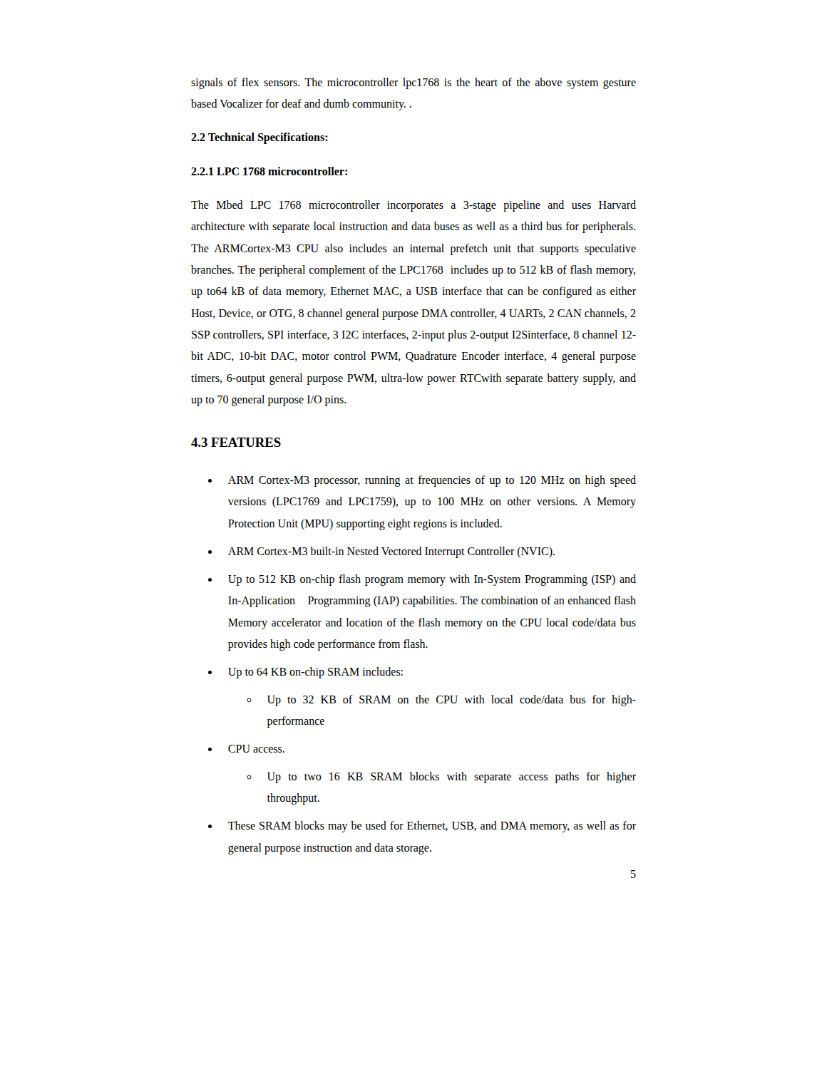signals of flex sensors. The microcontroller lpc1768 is the heart of the above system gesture based Vocalizer for deaf and dumb community. .
2.2 Technical Specifications:
2.2.1 LPC 1768 microcontroller:
The Mbed LPC 1768 microcontroller incorporates a 3-stage pipeline and uses Harvard architecture with separate local instruction and data buses as well as a third bus for peripherals. The ARMCortex-M3 CPU also includes an internal prefetch unit that supports speculative branches. The peripheral complement of the LPC1768 includes up to 512 kB of flash memory, up to64 kB of data memory, Ethernet MAC, a USB interface that can be configured as either Host, Device, or OTG, 8 channel general purpose DMA controller, 4 UARTs, 2 CAN channels, 2 SSP controllers, SPI interface, 3 I2C interfaces, 2-input plus 2-output I2Sinterface, 8 channel 12-bit ADC, 10-bit DAC, motor control PWM, Quadrature Encoder interface, 4 general purpose timers, 6-output general purpose PWM, ultra-low power RTCwith separate battery supply, and up to 70 general purpose I/O pins.
4.3 FEATURES
ARM Cortex-M3 processor, running at frequencies of up to 120 MHz on high speed versions (LPC1769 and LPC1759), up to 100 MHz on other versions. A Memory Protection Unit (MPU) supporting eight regions is included.
ARM Cortex-M3 built-in Nested Vectored Interrupt Controller (NVIC).
Up to 512 KB on-chip flash program memory with In-System Programming (ISP) and In-Application Programming (IAP) capabilities. The combination of an enhanced flash Memory accelerator and location of the flash memory on the CPU local code/data bus provides high code performance from flash.
Up to 64 KB on-chip SRAM includes:
Up to 32 KB of SRAM on the CPU with local code/data bus for high-performance
CPU access.
Up to two 16 KB SRAM blocks with separate access paths for higher throughput.
These SRAM blocks may be used for Ethernet, USB, and DMA memory, as well as for general purpose instruction and data storage.
5